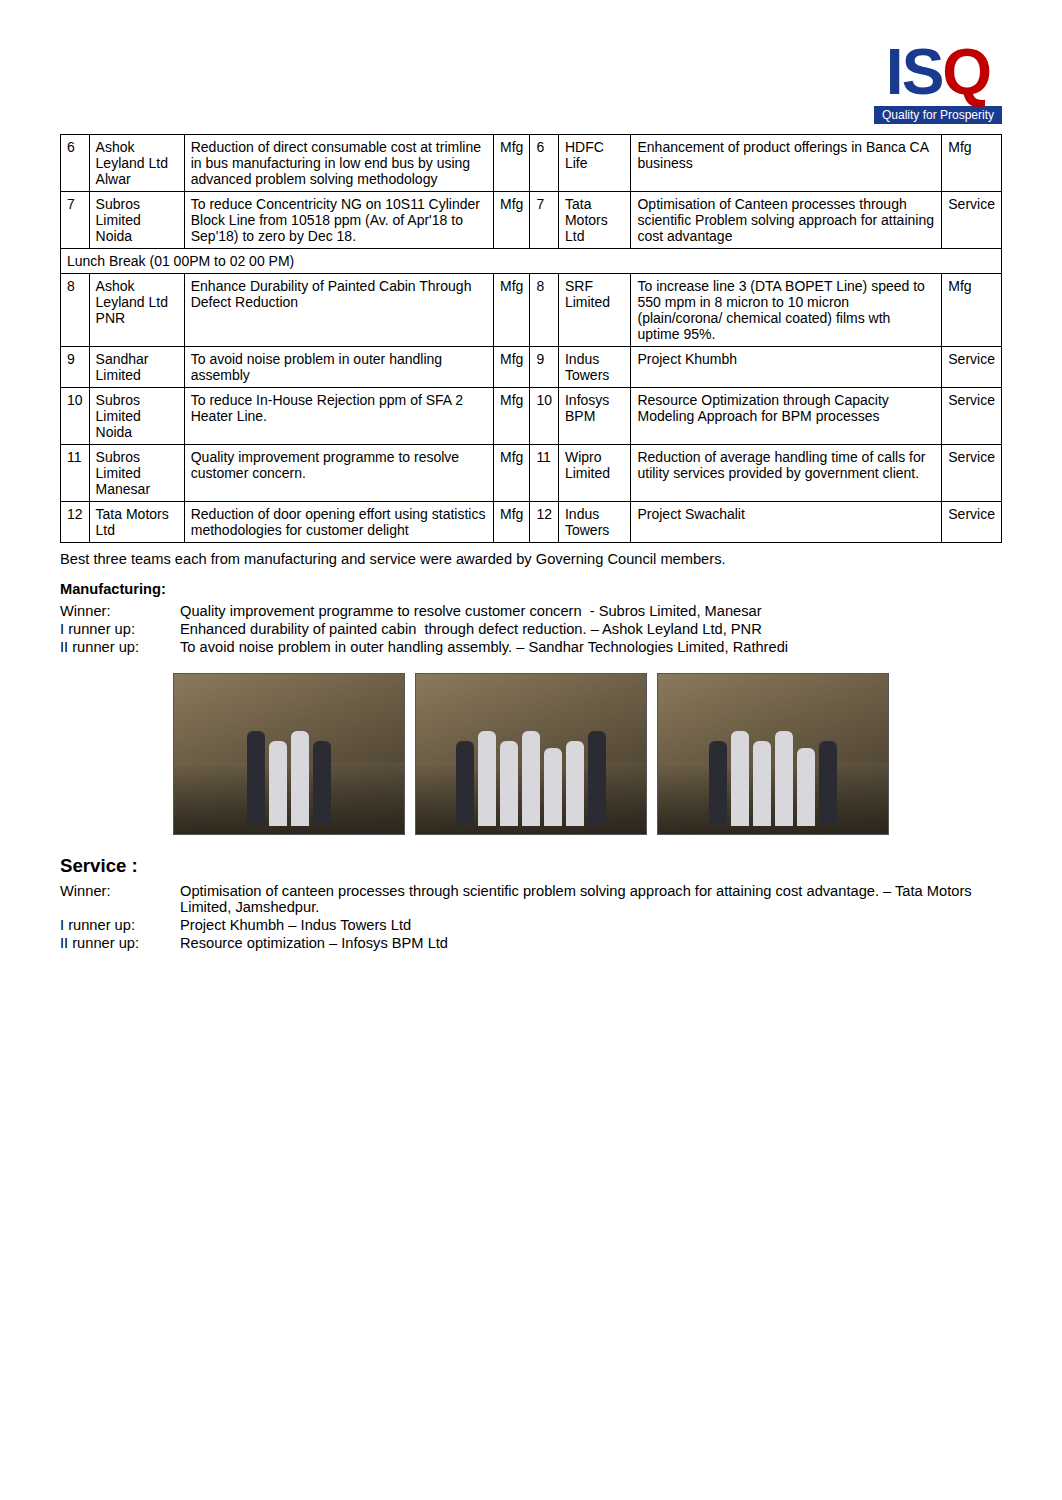ISQ
Quality for Prosperity
| 6 | Ashok Leyland Ltd Alwar | Reduction of direct consumable cost at trimline in bus manufacturing in low end bus by using advanced problem solving methodology | Mfg | 6 | HDFC Life | Enhancement of product offerings in Banca CA business | Mfg |
| 7 | Subros Limited Noida | To reduce Concentricity NG on 10S11 Cylinder Block Line from 10518 ppm (Av. of Apr'18 to Sep'18) to zero by Dec 18. | Mfg | 7 | Tata Motors Ltd | Optimisation of Canteen processes through scientific Problem solving approach for attaining cost advantage | Service |
| Lunch Break (01 00PM to 02 00 PM) |
| 8 | Ashok Leyland Ltd PNR | Enhance Durability of Painted Cabin Through Defect Reduction | Mfg | 8 | SRF Limited | To increase line 3 (DTA BOPET Line) speed to 550 mpm in 8 micron to 10 micron (plain/corona/ chemical coated) films wth uptime 95%. | Mfg |
| 9 | Sandhar Limited | To avoid noise problem in outer handling assembly | Mfg | 9 | Indus Towers | Project Khumbh | Service |
| 10 | Subros Limited Noida | To reduce In-House Rejection ppm of SFA 2 Heater Line. | Mfg | 10 | Infosys BPM | Resource Optimization through Capacity Modeling Approach for BPM processes | Service |
| 11 | Subros Limited Manesar | Quality improvement programme to resolve customer concern. | Mfg | 11 | Wipro Limited | Reduction of average handling time of calls for utility services provided by government client. | Service |
| 12 | Tata Motors Ltd | Reduction of door opening effort using statistics methodologies for customer delight | Mfg | 12 | Indus Towers | Project Swachalit | Service |
Best three teams each from manufacturing and service were awarded by Governing Council members.
Manufacturing:
Winner: Quality improvement programme to resolve customer concern - Subros Limited, Manesar
I runner up: Enhanced durability of painted cabin through defect reduction. – Ashok Leyland Ltd, PNR
II runner up: To avoid noise problem in outer handling assembly. – Sandhar Technologies Limited, Rathredi
Service :
Winner: Optimisation of canteen processes through scientific problem solving approach for attaining cost advantage. – Tata Motors Limited, Jamshedpur.
I runner up: Project Khumbh – Indus Towers Ltd
II runner up: Resource optimization – Infosys BPM Ltd